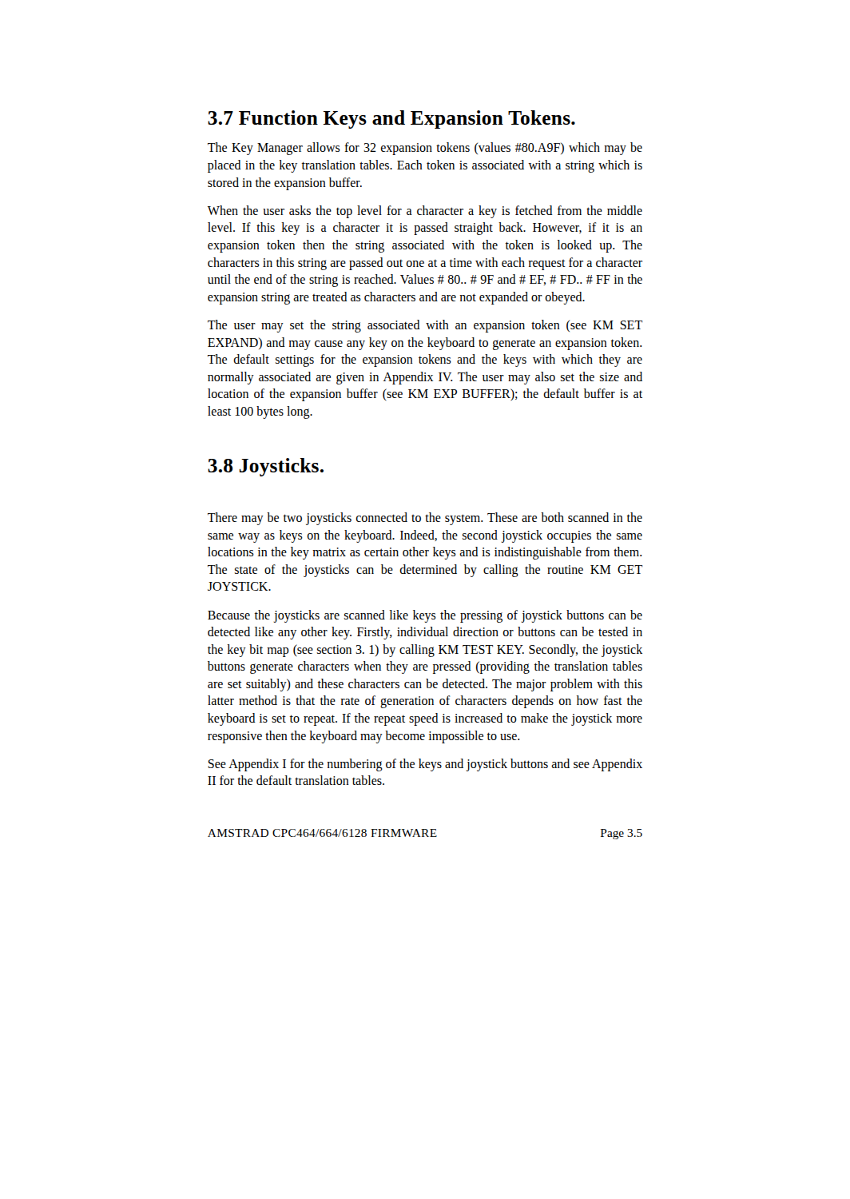3.7 Function Keys and Expansion Tokens.
The Key Manager allows for 32 expansion tokens (values #80.A9F) which may be placed in the key translation tables. Each token is associated with a string which is stored in the expansion buffer.
When the user asks the top level for a character a key is fetched from the middle level. If this key is a character it is passed straight back. However, if it is an expansion token then the string associated with the token is looked up. The characters in this string are passed out one at a time with each request for a character until the end of the string is reached. Values # 80.. # 9F and # EF, # FD.. # FF in the expansion string are treated as characters and are not expanded or obeyed.
The user may set the string associated with an expansion token (see KM SET EXPAND) and may cause any key on the keyboard to generate an expansion token. The default settings for the expansion tokens and the keys with which they are normally associated are given in Appendix IV. The user may also set the size and location of the expansion buffer (see KM EXP BUFFER); the default buffer is at least 100 bytes long.
3.8 Joysticks.
There may be two joysticks connected to the system. These are both scanned in the same way as keys on the keyboard. Indeed, the second joystick occupies the same locations in the key matrix as certain other keys and is indistinguishable from them. The state of the joysticks can be determined by calling the routine KM GET JOYSTICK.
Because the joysticks are scanned like keys the pressing of joystick buttons can be detected like any other key. Firstly, individual direction or buttons can be tested in the key bit map (see section 3. 1) by calling KM TEST KEY. Secondly, the joystick buttons generate characters when they are pressed (providing the translation tables are set suitably) and these characters can be detected. The major problem with this latter method is that the rate of generation of characters depends on how fast the keyboard is set to repeat. If the repeat speed is increased to make the joystick more responsive then the keyboard may become impossible to use.
See Appendix I for the numbering of the keys and joystick buttons and see Appendix II for the default translation tables.
AMSTRAD CPC464/664/6128 FIRMWARE
Page 3.5